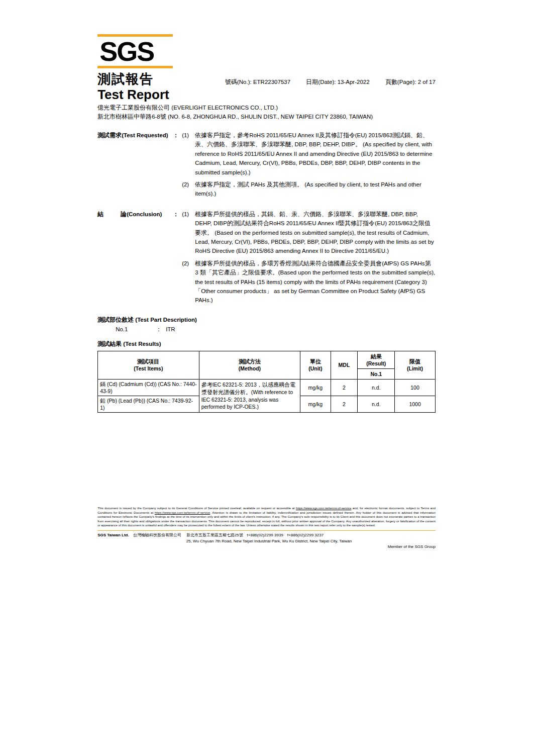SGS
測試報告
Test Report
號碼(No.): ETR22307537 日期(Date): 13-Apr-2022 頁數(Page): 2 of 17
億光電子工業股份有限公司 (EVERLIGHT ELECTRONICS CO., LTD.)
新北市樹林區中華路6-8號 (NO. 6-8, ZHONGHUA RD., SHULIN DIST., NEW TAIPEI CITY 23860, TAIWAN)
測試需求(Test Requested)
：
(1) 依據客戶指定，參考RoHS 2011/65/EU Annex II及其修訂指令(EU) 2015/863測試鎘、鉛、汞、六價鉻、多溴聯苯、多溴聯苯醚, DBP, BBP, DEHP, DIBP。 (As specified by client, with reference to RoHS 2011/65/EU Annex II and amending Directive (EU) 2015/863 to determine Cadmium, Lead, Mercury, Cr(VI), PBBs, PBDEs, DBP, BBP, DEHP, DIBP contents in the submitted sample(s).)
(2) 依據客戶指定，測試 PAHs 及其他測項。 (As specified by client, to test PAHs and other item(s).)
結論(Conclusion)
：
(1) 根據客戶所提供的樣品，其鎘、鉛、汞、六價鉻、多溴聯苯、多溴聯苯醚, DBP, BBP, DEHP, DIBP的測試結果符合RoHS 2011/65/EU Annex II暨其修訂指令(EU) 2015/863之限值要求。 (Based on the performed tests on submitted sample(s), the test results of Cadmium, Lead, Mercury, Cr(VI), PBBs, PBDEs, DBP, BBP, DEHP, DIBP comply with the limits as set by RoHS Directive (EU) 2015/863 amending Annex II to Directive 2011/65/EU.)
(2) 根據客戶所提供的樣品，多環芳香烴測試結果符合德國產品安全委員會(AfPS) GS PAHs第 3 類「其它產品」之限值要求。(Based upon the performed tests on the submitted sample(s), the test results of PAHs (15 items) comply with the limits of PAHs requirement (Category 3)「Other consumer products」 as set by German Committee on Product Safety (AfPS) GS PAHs.)
測試部位敘述 (Test Part Description)
No.1：ITR
測試結果 (Test Results)
| 測試項目 (Test Items) | 測試方法 (Method) | 單位 (Unit) | MDL | 結果 (Result) | 限值 (Limit) |
| --- | --- | --- | --- | --- | --- |
| No.1 |
| 鎘 (Cd) (Cadmium (Cd)) (CAS No.: 7440-43-9) | 參考IEC 62321-5: 2013，以感應耦合電漿發射光譜儀分析。(With reference to IEC 62321-5: 2013, analysis was performed by ICP-OES.) | mg/kg | 2 | n.d. | 100 |
| 鉛 (Pb) (Lead (Pb)) (CAS No.: 7439-92-1) | mg/kg | 2 | n.d. | 1000 |
This document is issued by the Company subject to its General Conditions of Service printed overleaf, available on request or accessible at https://www.sgs.com.tw/terms-of-service and, for electronic format documents, subject to Terms and Conditions for Electronic Documents at https://www.sgs.com.tw/terms-of-service. Attention is drawn to the limitation of liability, indemnification and jurisdiction issues defined therein. Any holder of this document is advised that information contained hereon reflects the Company's findings at the time of its intervention only and within the limits of client's instruction, if any. The Company's sole responsibility is to its Client and this document does not exonerate parties to a transaction from exercising all their rights and obligations under the transaction documents. This document cannot be reproduced, except in full, without prior written approval of the Company. Any unauthorized alteration, forgery or falsification of the content or appearance of this document is unlawful and offenders may be prosecuted to the fullest extent of the law. Unless otherwise stated the results shown in this test report refer only to the sample(s) tested.
SGS Taiwan Ltd.　台灣檢驗科技股份有限公司
新北市五股工業區五權七路25號　t+886(02)2299 3939　f+886(02)2299 3237
25, Wu Chyuan 7th Road, New Taipei Industrial Park, Wu Ku District, New Taipei City, Taiwan
Member of the SGS Group